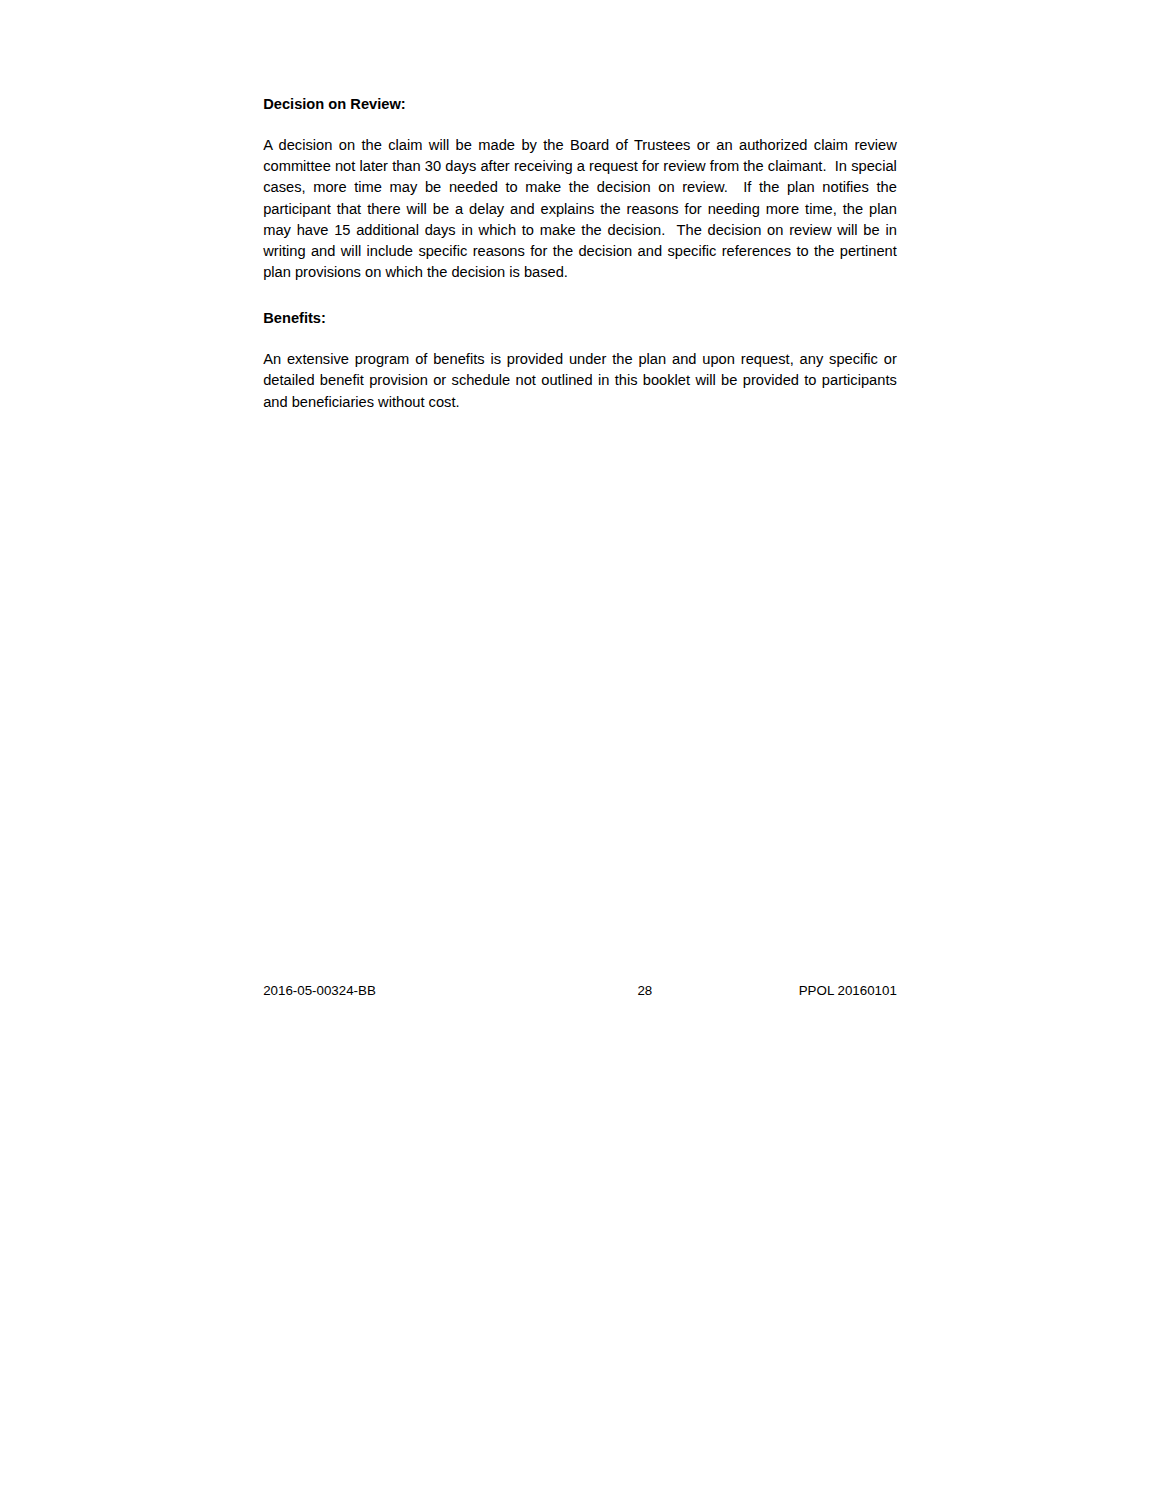Decision on Review:
A decision on the claim will be made by the Board of Trustees or an authorized claim review committee not later than 30 days after receiving a request for review from the claimant. In special cases, more time may be needed to make the decision on review. If the plan notifies the participant that there will be a delay and explains the reasons for needing more time, the plan may have 15 additional days in which to make the decision. The decision on review will be in writing and will include specific reasons for the decision and specific references to the pertinent plan provisions on which the decision is based.
Benefits:
An extensive program of benefits is provided under the plan and upon request, any specific or detailed benefit provision or schedule not outlined in this booklet will be provided to participants and beneficiaries without cost.
2016-05-00324-BB
28
PPOL 20160101